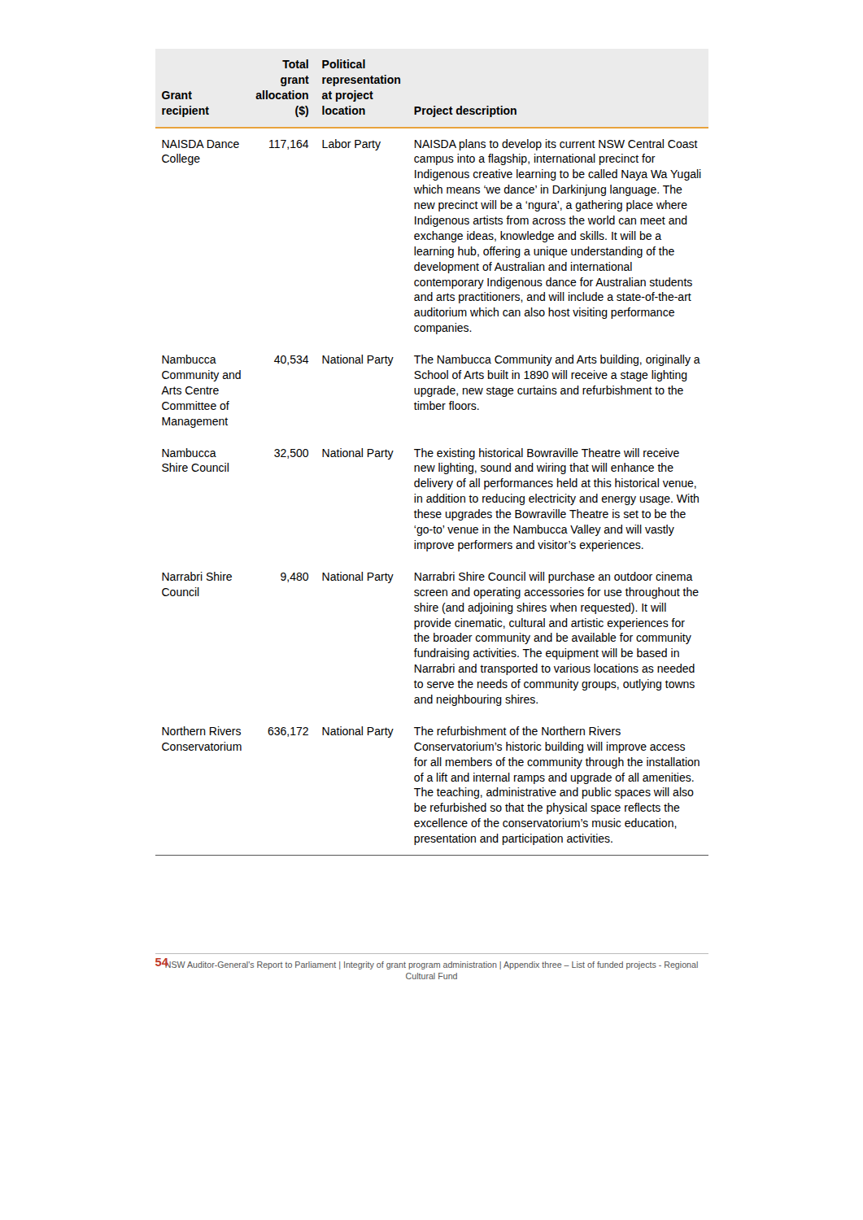| Grant recipient | Total grant allocation ($) | Political representation at project location | Project description |
| --- | --- | --- | --- |
| NAISDA Dance College | 117,164 | Labor Party | NAISDA plans to develop its current NSW Central Coast campus into a flagship, international precinct for Indigenous creative learning to be called Naya Wa Yugali which means ‘we dance’ in Darkinjung language. The new precinct will be a ‘ngura’, a gathering place where Indigenous artists from across the world can meet and exchange ideas, knowledge and skills. It will be a learning hub, offering a unique understanding of the development of Australian and international contemporary Indigenous dance for Australian students and arts practitioners, and will include a state-of-the-art auditorium which can also host visiting performance companies. |
| Nambucca Community and Arts Centre Committee of Management | 40,534 | National Party | The Nambucca Community and Arts building, originally a School of Arts built in 1890 will receive a stage lighting upgrade, new stage curtains and refurbishment to the timber floors. |
| Nambucca Shire Council | 32,500 | National Party | The existing historical Bowraville Theatre will receive new lighting, sound and wiring that will enhance the delivery of all performances held at this historical venue, in addition to reducing electricity and energy usage. With these upgrades the Bowraville Theatre is set to be the ‘go-to’ venue in the Nambucca Valley and will vastly improve performers and visitor’s experiences. |
| Narrabri Shire Council | 9,480 | National Party | Narrabri Shire Council will purchase an outdoor cinema screen and operating accessories for use throughout the shire (and adjoining shires when requested). It will provide cinematic, cultural and artistic experiences for the broader community and be available for community fundraising activities. The equipment will be based in Narrabri and transported to various locations as needed to serve the needs of community groups, outlying towns and neighbouring shires. |
| Northern Rivers Conservatorium | 636,172 | National Party | The refurbishment of the Northern Rivers Conservatorium’s historic building will improve access for all members of the community through the installation of a lift and internal ramps and upgrade of all amenities. The teaching, administrative and public spaces will also be refurbished so that the physical space reflects the excellence of the conservatorium’s music education, presentation and participation activities. |
54
NSW Auditor-General's Report to Parliament | Integrity of grant program administration | Appendix three – List of funded projects - Regional Cultural Fund